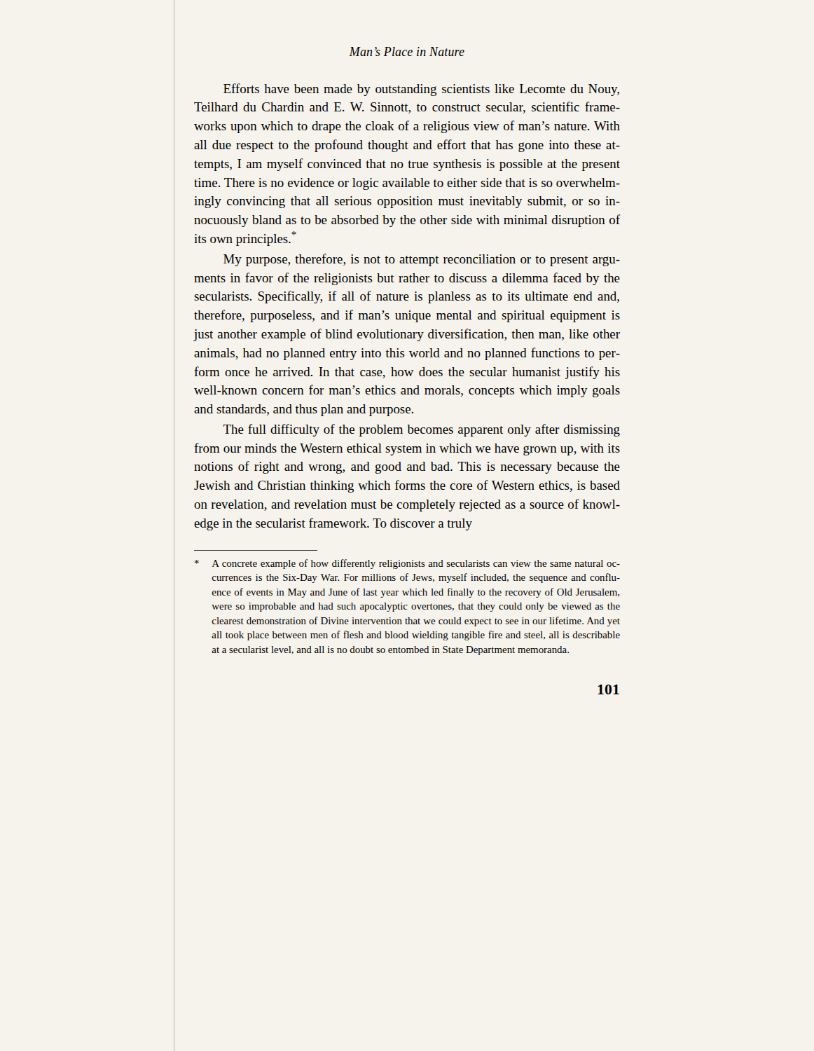Man’s Place in Nature
Efforts have been made by outstanding scientists like Lecomte du Nouy, Teilhard du Chardin and E. W. Sinnott, to construct secular, scientific frameworks upon which to drape the cloak of a religious view of man’s nature. With all due respect to the profound thought and effort that has gone into these attempts, I am myself convinced that no true synthesis is possible at the present time. There is no evidence or logic available to either side that is so overwhelmingly convincing that all serious opposition must inevitably submit, or so innocuously bland as to be absorbed by the other side with minimal disruption of its own principles.*
My purpose, therefore, is not to attempt reconciliation or to present arguments in favor of the religionists but rather to discuss a dilemma faced by the secularists. Specifically, if all of nature is planless as to its ultimate end and, therefore, purposeless, and if man’s unique mental and spiritual equipment is just another example of blind evolutionary diversification, then man, like other animals, had no planned entry into this world and no planned functions to perform once he arrived. In that case, how does the secular humanist justify his well-known concern for man’s ethics and morals, concepts which imply goals and standards, and thus plan and purpose.
The full difficulty of the problem becomes apparent only after dismissing from our minds the Western ethical system in which we have grown up, with its notions of right and wrong, and good and bad. This is necessary because the Jewish and Christian thinking which forms the core of Western ethics, is based on revelation, and revelation must be completely rejected as a source of knowledge in the secularist framework. To discover a truly
*A concrete example of how differently religionists and secularists can view the same natural occurrences is the Six-Day War. For millions of Jews, myself included, the sequence and confluence of events in May and June of last year which led finally to the recovery of Old Jerusalem, were so improbable and had such apocalyptic overtones, that they could only be viewed as the clearest demonstration of Divine intervention that we could expect to see in our lifetime. And yet all took place between men of flesh and blood wielding tangible fire and steel, all is describable at a secularist level, and all is no doubt so entombed in State Department memoranda.
101